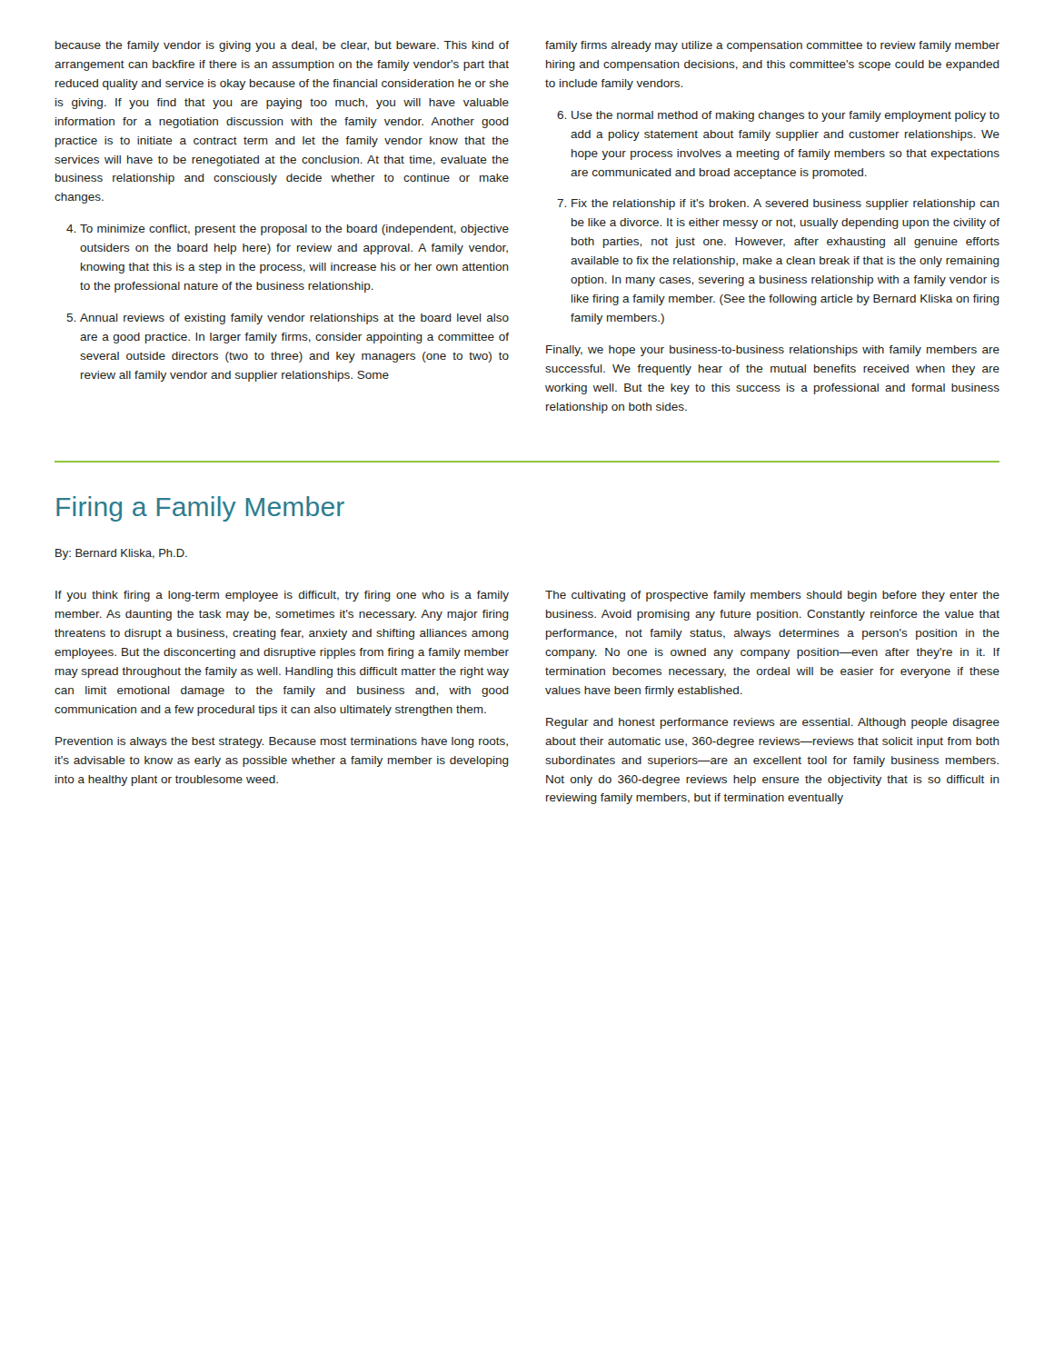because the family vendor is giving you a deal, be clear, but beware. This kind of arrangement can backfire if there is an assumption on the family vendor's part that reduced quality and service is okay because of the financial consideration he or she is giving. If you find that you are paying too much, you will have valuable information for a negotiation discussion with the family vendor. Another good practice is to initiate a contract term and let the family vendor know that the services will have to be renegotiated at the conclusion. At that time, evaluate the business relationship and consciously decide whether to continue or make changes.
To minimize conflict, present the proposal to the board (independent, objective outsiders on the board help here) for review and approval. A family vendor, knowing that this is a step in the process, will increase his or her own attention to the professional nature of the business relationship.
Annual reviews of existing family vendor relationships at the board level also are a good practice. In larger family firms, consider appointing a committee of several outside directors (two to three) and key managers (one to two) to review all family vendor and supplier relationships. Some
family firms already may utilize a compensation committee to review family member hiring and compensation decisions, and this committee's scope could be expanded to include family vendors.
Use the normal method of making changes to your family employment policy to add a policy statement about family supplier and customer relationships. We hope your process involves a meeting of family members so that expectations are communicated and broad acceptance is promoted.
Fix the relationship if it's broken. A severed business supplier relationship can be like a divorce. It is either messy or not, usually depending upon the civility of both parties, not just one. However, after exhausting all genuine efforts available to fix the relationship, make a clean break if that is the only remaining option. In many cases, severing a business relationship with a family vendor is like firing a family member. (See the following article by Bernard Kliska on firing family members.)
Finally, we hope your business-to-business relationships with family members are successful. We frequently hear of the mutual benefits received when they are working well. But the key to this success is a professional and formal business relationship on both sides.
Firing a Family Member
By: Bernard Kliska, Ph.D.
If you think firing a long-term employee is difficult, try firing one who is a family member. As daunting the task may be, sometimes it's necessary. Any major firing threatens to disrupt a business, creating fear, anxiety and shifting alliances among employees. But the disconcerting and disruptive ripples from firing a family member may spread throughout the family as well. Handling this difficult matter the right way can limit emotional damage to the family and business and, with good communication and a few procedural tips it can also ultimately strengthen them.
Prevention is always the best strategy. Because most terminations have long roots, it's advisable to know as early as possible whether a family member is developing into a healthy plant or troublesome weed.
The cultivating of prospective family members should begin before they enter the business. Avoid promising any future position. Constantly reinforce the value that performance, not family status, always determines a person's position in the company. No one is owned any company position—even after they're in it. If termination becomes necessary, the ordeal will be easier for everyone if these values have been firmly established.
Regular and honest performance reviews are essential. Although people disagree about their automatic use, 360-degree reviews—reviews that solicit input from both subordinates and superiors—are an excellent tool for family business members. Not only do 360-degree reviews help ensure the objectivity that is so difficult in reviewing family members, but if termination eventually